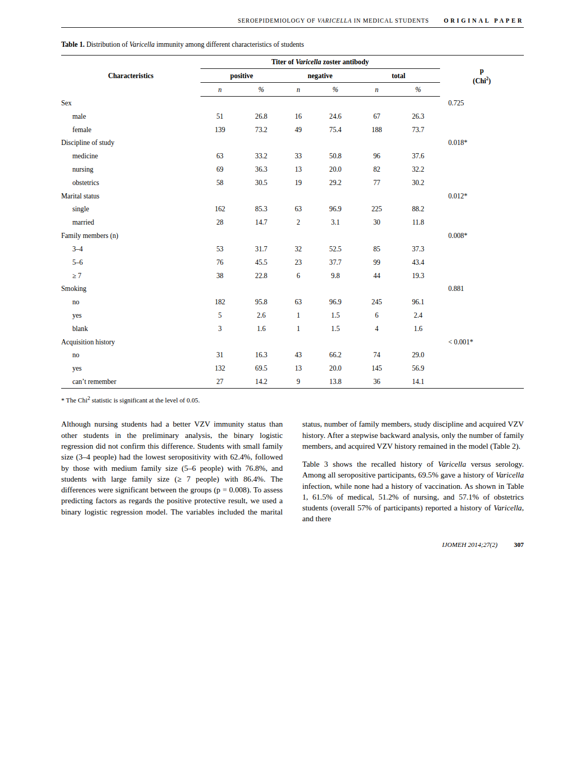Seroepidemiology of Varicella in medical students Original Paper
Table 1. Distribution of Varicella immunity among different characteristics of students
| Characteristics | Titer of Varicella zoster antibody | p (Chi 2 ) |
| --- | --- | --- |
| positive | negative | total |
| n | % | n | % | n | % |
| Sex | | | | | | | 0.725 |
| male | 51 | 26.8 | 16 | 24.6 | 67 | 26.3 | |
| female | 139 | 73.2 | 49 | 75.4 | 188 | 73.7 | |
| Discipline of study | | | | | | | 0.018* |
| medicine | 63 | 33.2 | 33 | 50.8 | 96 | 37.6 | |
| nursing | 69 | 36.3 | 13 | 20.0 | 82 | 32.2 | |
| obstetrics | 58 | 30.5 | 19 | 29.2 | 77 | 30.2 | |
| Marital status | | | | | | | 0.012* |
| single | 162 | 85.3 | 63 | 96.9 | 225 | 88.2 | |
| married | 28 | 14.7 | 2 | 3.1 | 30 | 11.8 | |
| Family members (n) | | | | | | | 0.008* |
| 3–4 | 53 | 31.7 | 32 | 52.5 | 85 | 37.3 | |
| 5–6 | 76 | 45.5 | 23 | 37.7 | 99 | 43.4 | |
| ≥ 7 | 38 | 22.8 | 6 | 9.8 | 44 | 19.3 | |
| Smoking | | | | | | | 0.881 |
| no | 182 | 95.8 | 63 | 96.9 | 245 | 96.1 | |
| yes | 5 | 2.6 | 1 | 1.5 | 6 | 2.4 | |
| blank | 3 | 1.6 | 1 | 1.5 | 4 | 1.6 | |
| Acquisition history | | | | | | | < 0.001* |
| no | 31 | 16.3 | 43 | 66.2 | 74 | 29.0 | |
| yes | 132 | 69.5 | 13 | 20.0 | 145 | 56.9 | |
| can’t remember | 27 | 14.2 | 9 | 13.8 | 36 | 14.1 | |
* The Chi2 statistic is significant at the level of 0.05.
Although nursing students had a better VZV immunity status than other students in the preliminary analysis, the binary logistic regression did not confirm this difference. Students with small family size (3–4 people) had the lowest seropositivity with 62.4%, followed by those with medium family size (5–6 people) with 76.8%, and students with large family size (≥ 7 people) with 86.4%. The differences were significant between the groups (p = 0.008). To assess predicting factors as regards the positive protective result, we used a binary logistic regression model. The variables included the marital status, number of family members, study discipline and acquired VZV history. After a stepwise backward analysis, only the number of family members, and acquired VZV history remained in the model (Table 2).
Table 3 shows the recalled history of Varicella versus serology. Among all seropositive participants, 69.5% gave a history of Varicella infection, while none had a history of vaccination. As shown in Table 1, 61.5% of medical, 51.2% of nursing, and 57.1% of obstetrics students (overall 57% of participants) reported a history of Varicella, and there
IJOMEH 2014;27(2) 307